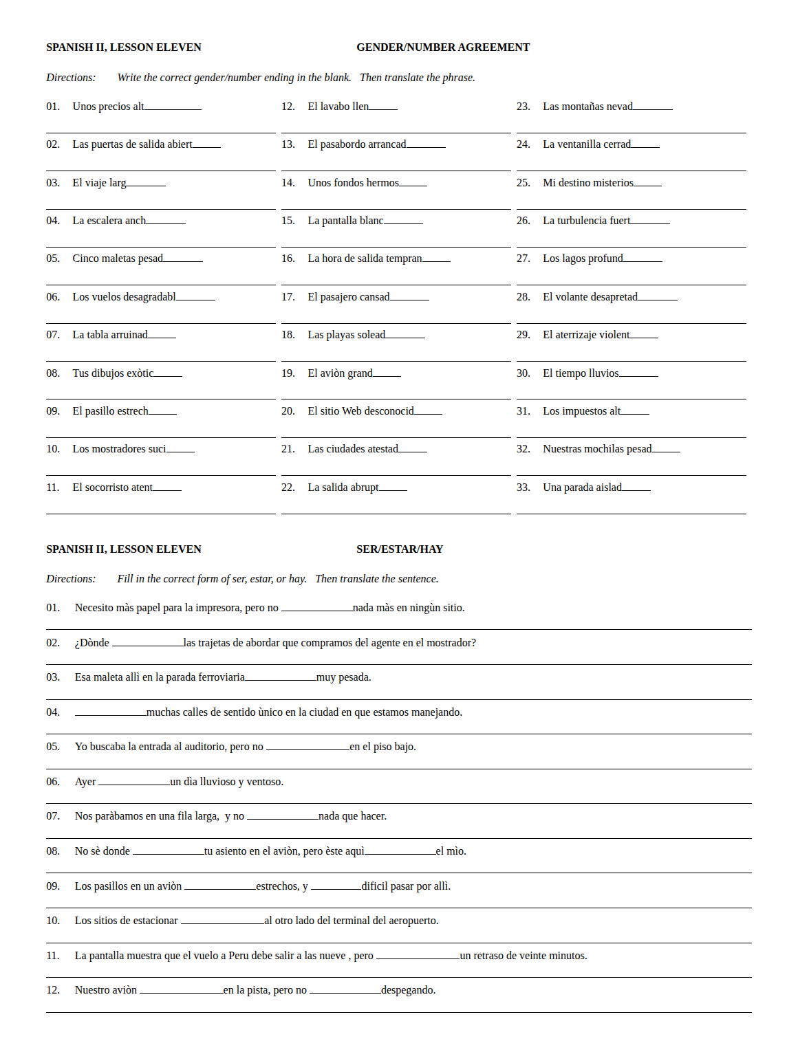SPANISH II, LESSON ELEVEN
GENDER/NUMBER AGREEMENT
Directions: Write the correct gender/number ending in the blank. Then translate the phrase.
| 01. Unos precios alt 02. Las puertas de salida abiert 03. El viaje larg 04. La escalera anch 05. Cinco maletas pesad 06. Los vuelos desagradabl 07. La tabla arruinad 08. Tus dibujos exòtic 09. El pasillo estrech 10. Los mostradores suci 11. El socorristo atent | 12. El lavabo llen 13. El pasabordo arrancad 14. Unos fondos hermos 15. La pantalla blanc 16. La hora de salida tempran 17. El pasajero cansad 18. Las playas solead 19. El aviòn grand 20. El sitio Web desconocid 21. Las ciudades atestad 22. La salida abrupt | 23. Las montañas nevad 24. La ventanilla cerrad 25. Mi destino misterios 26. La turbulencia fuert 27. Los lagos profund 28. El volante desapretad 29. El aterrizaje violent 30. El tiempo lluvios 31. Los impuestos alt 32. Nuestras mochilas pesad 33. Una parada aislad |
SPANISH II, LESSON ELEVEN
SER/ESTAR/HAY
Directions: Fill in the correct form of ser, estar, or hay. Then translate the sentence.
01. Necesito màs papel para la impresora, pero no nada màs en ningùn sitio.
02.¿Dònde las trajetas de abordar que compramos del agente en el mostrador?
03. Esa maleta allì en la parada ferroviaria muy pesada.
04. muchas calles de sentido ùnico en la ciudad en que estamos manejando.
05. Yo buscaba la entrada al auditorio, pero no en el piso bajo.
06. Ayer un dìa lluvioso y ventoso.
07. Nos paràbamos en una fila larga, y no nada que hacer.
08. No sè donde tu asiento en el aviòn, pero èste aquì el mìo.
09. Los pasillos en un aviòn estrechos, y dificil pasar por allì.
10. Los sitios de estacionar al otro lado del terminal del aeropuerto.
11. La pantalla muestra que el vuelo a Peru debe salir a las nueve , pero un retraso de veinte minutos.
12. Nuestro aviòn en la pista, pero no despegando.